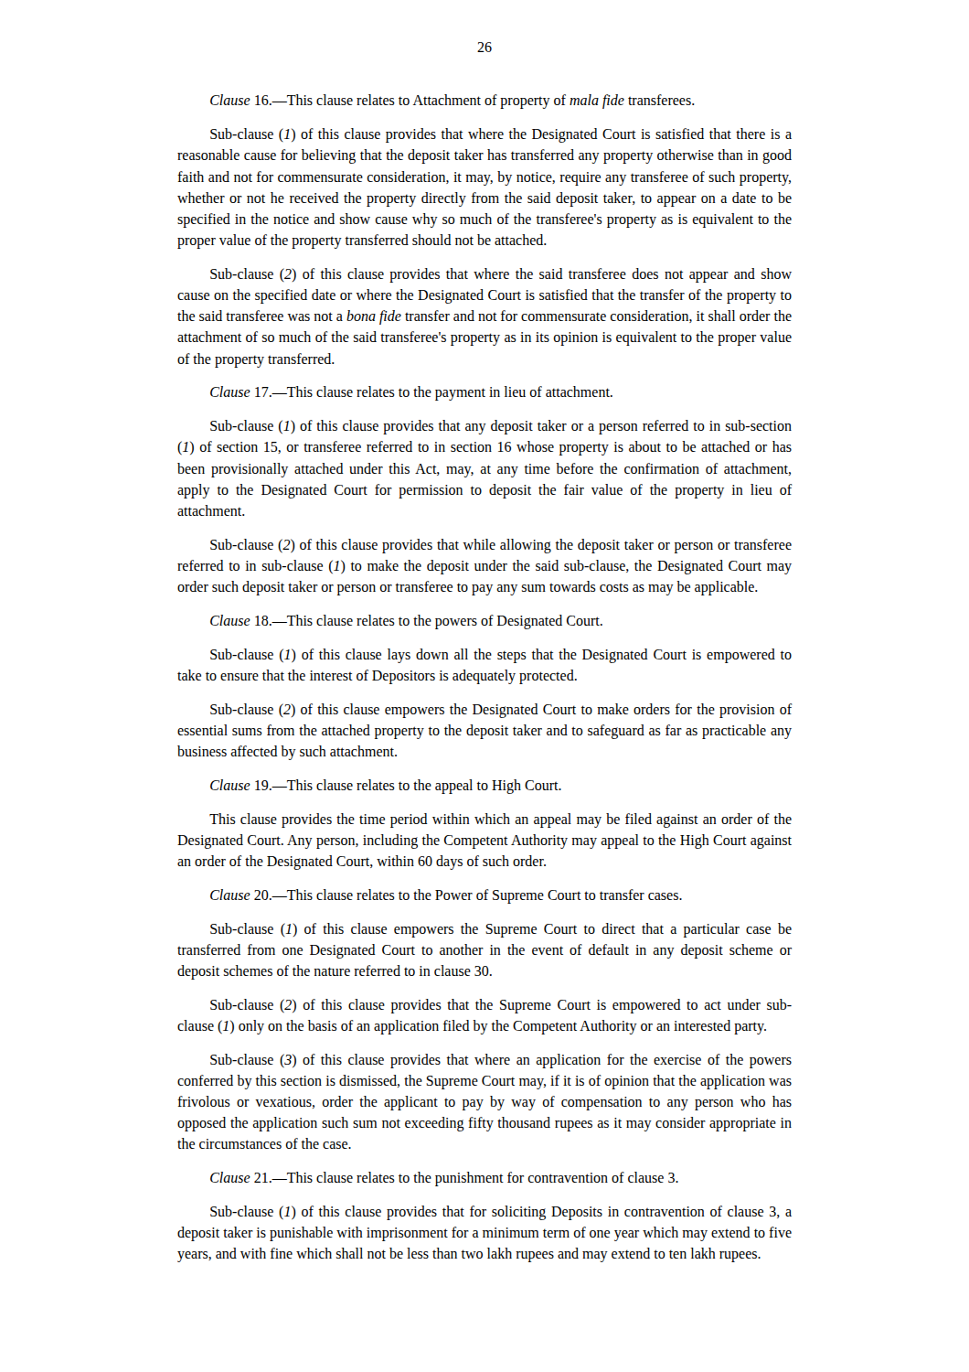26
Clause 16.—This clause relates to Attachment of property of mala fide transferees.
Sub-clause (1) of this clause provides that where the Designated Court is satisfied that there is a reasonable cause for believing that the deposit taker has transferred any property otherwise than in good faith and not for commensurate consideration, it may, by notice, require any transferee of such property, whether or not he received the property directly from the said deposit taker, to appear on a date to be specified in the notice and show cause why so much of the transferee's property as is equivalent to the proper value of the property transferred should not be attached.
Sub-clause (2) of this clause provides that where the said transferee does not appear and show cause on the specified date or where the Designated Court is satisfied that the transfer of the property to the said transferee was not a bona fide transfer and not for commensurate consideration, it shall order the attachment of so much of the said transferee's property as in its opinion is equivalent to the proper value of the property transferred.
Clause 17.—This clause relates to the payment in lieu of attachment.
Sub-clause (1) of this clause provides that any deposit taker or a person referred to in sub-section (1) of section 15, or transferee referred to in section 16 whose property is about to be attached or has been provisionally attached under this Act, may, at any time before the confirmation of attachment, apply to the Designated Court for permission to deposit the fair value of the property in lieu of attachment.
Sub-clause (2) of this clause provides that while allowing the deposit taker or person or transferee referred to in sub-clause (1) to make the deposit under the said sub-clause, the Designated Court may order such deposit taker or person or transferee to pay any sum towards costs as may be applicable.
Clause 18.—This clause relates to the powers of Designated Court.
Sub-clause (1) of this clause lays down all the steps that the Designated Court is empowered to take to ensure that the interest of Depositors is adequately protected.
Sub-clause (2) of this clause empowers the Designated Court to make orders for the provision of essential sums from the attached property to the deposit taker and to safeguard as far as practicable any business affected by such attachment.
Clause 19.—This clause relates to the appeal to High Court.
This clause provides the time period within which an appeal may be filed against an order of the Designated Court. Any person, including the Competent Authority may appeal to the High Court against an order of the Designated Court, within 60 days of such order.
Clause 20.—This clause relates to the Power of Supreme Court to transfer cases.
Sub-clause (1) of this clause empowers the Supreme Court to direct that a particular case be transferred from one Designated Court to another in the event of default in any deposit scheme or deposit schemes of the nature referred to in clause 30.
Sub-clause (2) of this clause provides that the Supreme Court is empowered to act under sub-clause (1) only on the basis of an application filed by the Competent Authority or an interested party.
Sub-clause (3) of this clause provides that where an application for the exercise of the powers conferred by this section is dismissed, the Supreme Court may, if it is of opinion that the application was frivolous or vexatious, order the applicant to pay by way of compensation to any person who has opposed the application such sum not exceeding fifty thousand rupees as it may consider appropriate in the circumstances of the case.
Clause 21.—This clause relates to the punishment for contravention of clause 3.
Sub-clause (1) of this clause provides that for soliciting Deposits in contravention of clause 3, a deposit taker is punishable with imprisonment for a minimum term of one year which may extend to five years, and with fine which shall not be less than two lakh rupees and may extend to ten lakh rupees.